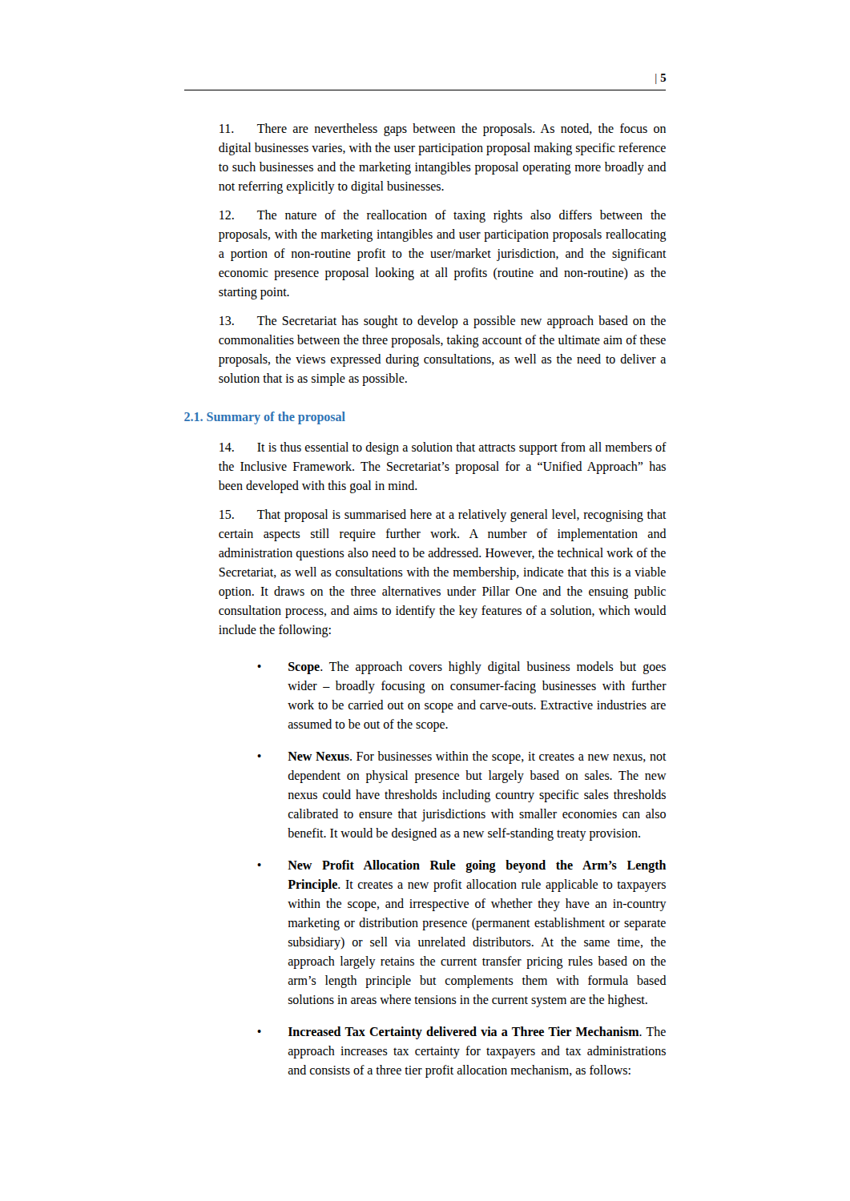|5
11. There are nevertheless gaps between the proposals. As noted, the focus on digital businesses varies, with the user participation proposal making specific reference to such businesses and the marketing intangibles proposal operating more broadly and not referring explicitly to digital businesses.
12. The nature of the reallocation of taxing rights also differs between the proposals, with the marketing intangibles and user participation proposals reallocating a portion of non-routine profit to the user/market jurisdiction, and the significant economic presence proposal looking at all profits (routine and non-routine) as the starting point.
13. The Secretariat has sought to develop a possible new approach based on the commonalities between the three proposals, taking account of the ultimate aim of these proposals, the views expressed during consultations, as well as the need to deliver a solution that is as simple as possible.
2.1. Summary of the proposal
14. It is thus essential to design a solution that attracts support from all members of the Inclusive Framework. The Secretariat’s proposal for a “Unified Approach” has been developed with this goal in mind.
15. That proposal is summarised here at a relatively general level, recognising that certain aspects still require further work. A number of implementation and administration questions also need to be addressed. However, the technical work of the Secretariat, as well as consultations with the membership, indicate that this is a viable option. It draws on the three alternatives under Pillar One and the ensuing public consultation process, and aims to identify the key features of a solution, which would include the following:
Scope. The approach covers highly digital business models but goes wider – broadly focusing on consumer-facing businesses with further work to be carried out on scope and carve-outs. Extractive industries are assumed to be out of the scope.
New Nexus. For businesses within the scope, it creates a new nexus, not dependent on physical presence but largely based on sales. The new nexus could have thresholds including country specific sales thresholds calibrated to ensure that jurisdictions with smaller economies can also benefit. It would be designed as a new self-standing treaty provision.
New Profit Allocation Rule going beyond the Arm’s Length Principle. It creates a new profit allocation rule applicable to taxpayers within the scope, and irrespective of whether they have an in-country marketing or distribution presence (permanent establishment or separate subsidiary) or sell via unrelated distributors. At the same time, the approach largely retains the current transfer pricing rules based on the arm’s length principle but complements them with formula based solutions in areas where tensions in the current system are the highest.
Increased Tax Certainty delivered via a Three Tier Mechanism. The approach increases tax certainty for taxpayers and tax administrations and consists of a three tier profit allocation mechanism, as follows: